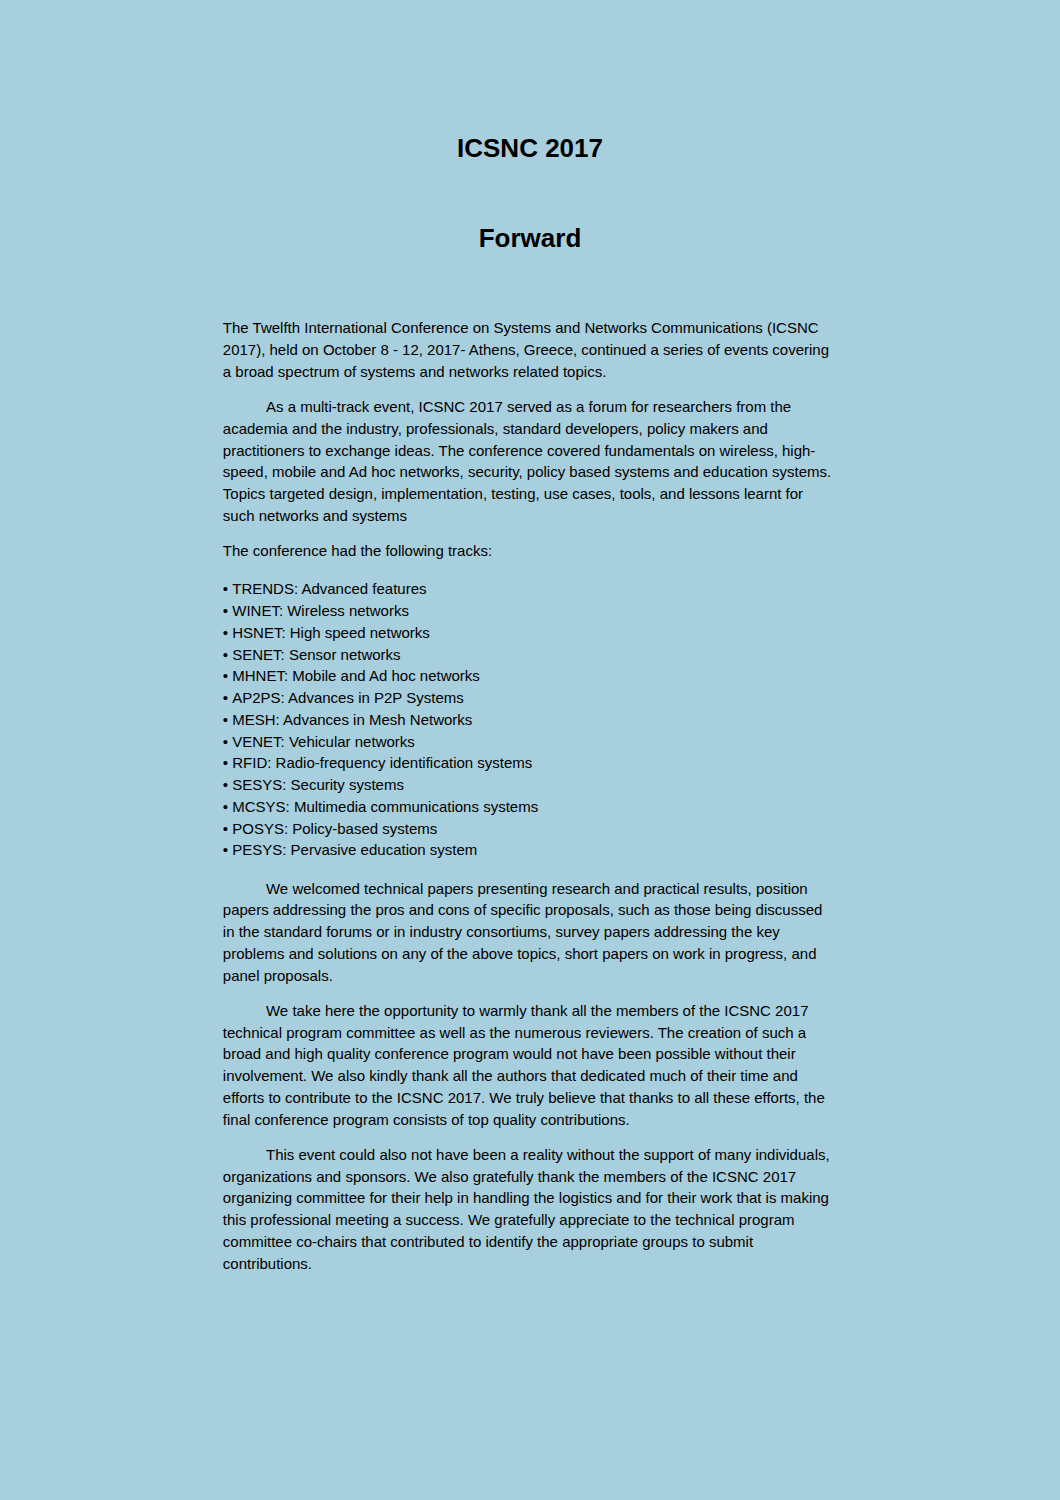ICSNC 2017
Forward
The Twelfth International Conference on Systems and Networks Communications (ICSNC 2017), held on October 8 - 12, 2017- Athens, Greece, continued a series of events covering a broad spectrum of systems and networks related topics.
As a multi-track event, ICSNC 2017 served as a forum for researchers from the academia and the industry, professionals, standard developers, policy makers and practitioners to exchange ideas. The conference covered fundamentals on wireless, high-speed, mobile and Ad hoc networks, security, policy based systems and education systems. Topics targeted design, implementation, testing, use cases, tools, and lessons learnt for such networks and systems
The conference had the following tracks:
TRENDS: Advanced features
WINET: Wireless networks
HSNET: High speed networks
SENET: Sensor networks
MHNET: Mobile and Ad hoc networks
AP2PS: Advances in P2P Systems
MESH: Advances in Mesh Networks
VENET: Vehicular networks
RFID: Radio-frequency identification systems
SESYS: Security systems
MCSYS: Multimedia communications systems
POSYS: Policy-based systems
PESYS: Pervasive education system
We welcomed technical papers presenting research and practical results, position papers addressing the pros and cons of specific proposals, such as those being discussed in the standard forums or in industry consortiums, survey papers addressing the key problems and solutions on any of the above topics, short papers on work in progress, and panel proposals.
We take here the opportunity to warmly thank all the members of the ICSNC 2017 technical program committee as well as the numerous reviewers. The creation of such a broad and high quality conference program would not have been possible without their involvement. We also kindly thank all the authors that dedicated much of their time and efforts to contribute to the ICSNC 2017. We truly believe that thanks to all these efforts, the final conference program consists of top quality contributions.
This event could also not have been a reality without the support of many individuals, organizations and sponsors. We also gratefully thank the members of the ICSNC 2017 organizing committee for their help in handling the logistics and for their work that is making this professional meeting a success. We gratefully appreciate to the technical program committee co-chairs that contributed to identify the appropriate groups to submit contributions.